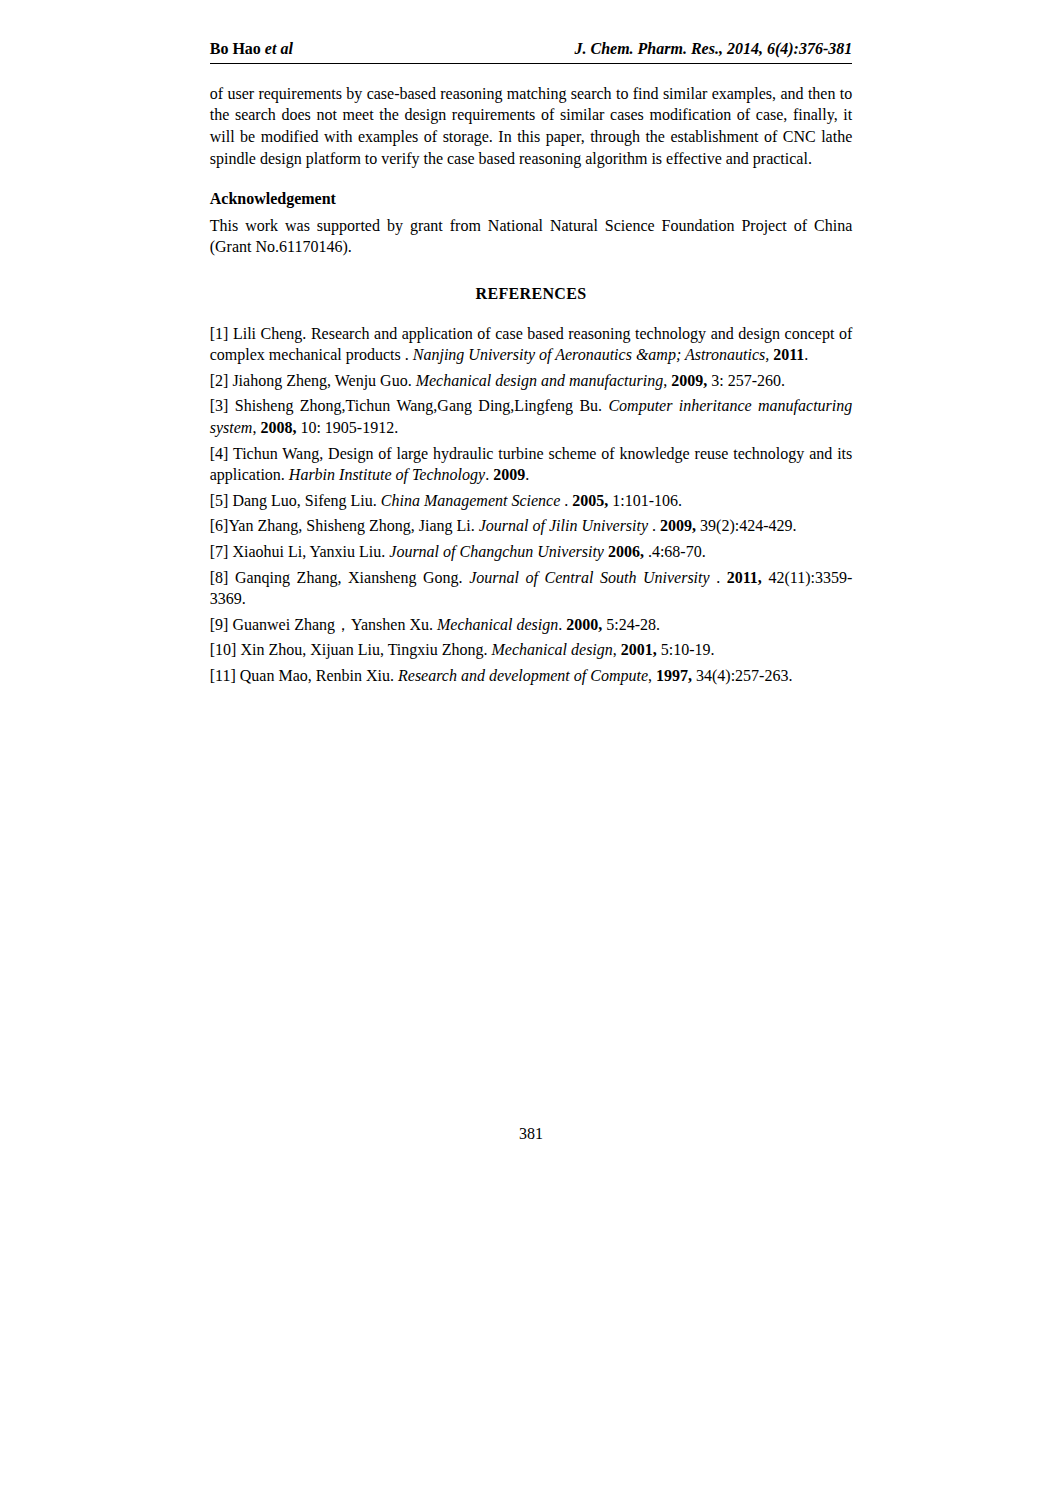Bo Hao et al
J. Chem. Pharm. Res., 2014, 6(4):376-381
of user requirements by case-based reasoning matching search to find similar examples, and then to the search does not meet the design requirements of similar cases modification of case, finally, it will be modified with examples of storage. In this paper, through the establishment of CNC lathe spindle design platform to verify the case based reasoning algorithm is effective and practical.
Acknowledgement
This work was supported by grant from National Natural Science Foundation Project of China (Grant No.61170146).
REFERENCES
[1] Lili Cheng. Research and application of case based reasoning technology and design concept of complex mechanical products . Nanjing University of Aeronautics &amp; Astronautics, 2011.
[2] Jiahong Zheng, Wenju Guo. Mechanical design and manufacturing, 2009, 3: 257-260.
[3] Shisheng Zhong,Tichun Wang,Gang Ding,Lingfeng Bu. Computer inheritance manufacturing system, 2008, 10: 1905-1912.
[4] Tichun Wang, Design of large hydraulic turbine scheme of knowledge reuse technology and its application. Harbin Institute of Technology. 2009.
[5] Dang Luo, Sifeng Liu. China Management Science . 2005, 1:101-106.
[6]Yan Zhang, Shisheng Zhong, Jiang Li. Journal of Jilin University . 2009, 39(2):424-429.
[7] Xiaohui Li, Yanxiu Liu. Journal of Changchun University 2006, .4:68-70.
[8] Ganqing Zhang, Xiansheng Gong. Journal of Central South University . 2011, 42(11):3359-3369.
[9] Guanwei Zhang，Yanshen Xu. Mechanical design. 2000, 5:24-28.
[10] Xin Zhou, Xijuan Liu, Tingxiu Zhong. Mechanical design, 2001, 5:10-19.
[11] Quan Mao, Renbin Xiu. Research and development of Compute, 1997, 34(4):257-263.
381